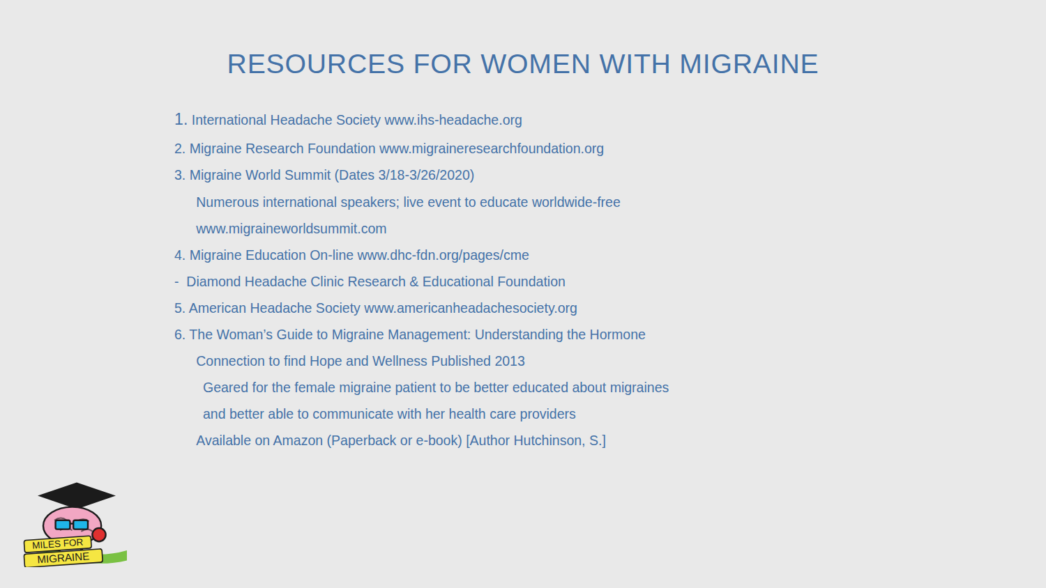RESOURCES FOR WOMEN WITH MIGRAINE
1. International Headache Society www.ihs-headache.org
2. Migraine Research Foundation www.migraineresearchfoundation.org
3. Migraine World Summit (Dates 3/18-3/26/2020) Numerous international speakers; live event to educate worldwide-free www.migraineworldsummit.com
4. Migraine Education On-line www.dhc-fdn.org/pages/cme
- Diamond Headache Clinic Research & Educational Foundation
5. American Headache Society www.americanheadachesociety.org
6. The Woman’s Guide to Migraine Management: Understanding the Hormone Connection to find Hope and Wellness Published 2013 Geared for the female migraine patient to be better educated about migraines and better able to communicate with her health care providers Available on Amazon (Paperback or e-book) [Author Hutchinson, S.]
MILES FOR MIGRAINE